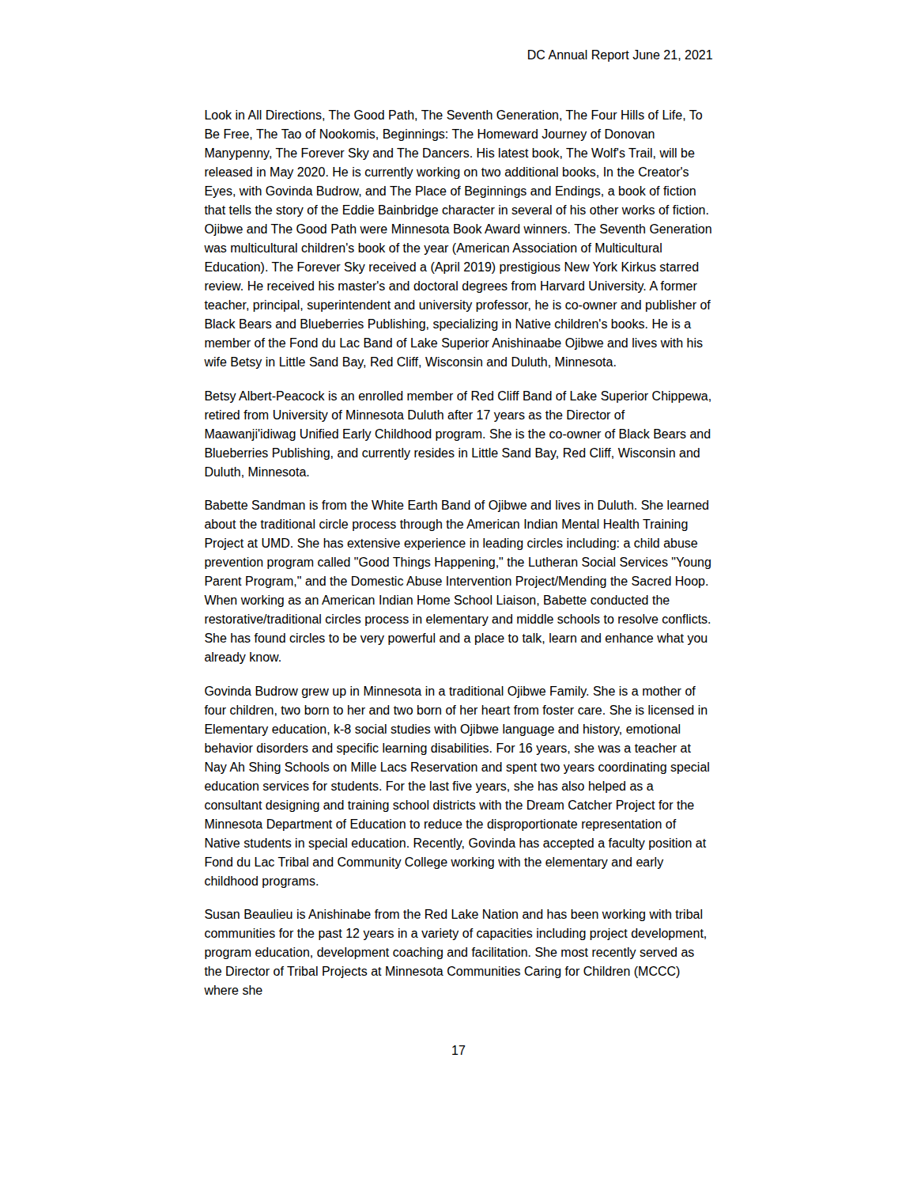DC Annual Report June 21, 2021
Look in All Directions, The Good Path, The Seventh Generation, The Four Hills of Life, To Be Free, The Tao of Nookomis, Beginnings: The Homeward Journey of Donovan Manypenny, The Forever Sky and The Dancers. His latest book, The Wolf's Trail, will be released in May 2020. He is currently working on two additional books, In the Creator's Eyes, with Govinda Budrow, and The Place of Beginnings and Endings, a book of fiction that tells the story of the Eddie Bainbridge character in several of his other works of fiction. Ojibwe and The Good Path were Minnesota Book Award winners. The Seventh Generation was multicultural children's book of the year (American Association of Multicultural Education). The Forever Sky received a (April 2019) prestigious New York Kirkus starred review. He received his master's and doctoral degrees from Harvard University. A former teacher, principal, superintendent and university professor, he is co-owner and publisher of Black Bears and Blueberries Publishing, specializing in Native children's books. He is a member of the Fond du Lac Band of Lake Superior Anishinaabe Ojibwe and lives with his wife Betsy in Little Sand Bay, Red Cliff, Wisconsin and Duluth, Minnesota.
Betsy Albert-Peacock is an enrolled member of Red Cliff Band of Lake Superior Chippewa, retired from University of Minnesota Duluth after 17 years as the Director of Maawanji'idiwag Unified Early Childhood program. She is the co-owner of Black Bears and Blueberries Publishing, and currently resides in Little Sand Bay, Red Cliff, Wisconsin and Duluth, Minnesota.
Babette Sandman is from the White Earth Band of Ojibwe and lives in Duluth. She learned about the traditional circle process through the American Indian Mental Health Training Project at UMD. She has extensive experience in leading circles including: a child abuse prevention program called "Good Things Happening," the Lutheran Social Services "Young Parent Program," and the Domestic Abuse Intervention Project/Mending the Sacred Hoop. When working as an American Indian Home School Liaison, Babette conducted the restorative/traditional circles process in elementary and middle schools to resolve conflicts. She has found circles to be very powerful and a place to talk, learn and enhance what you already know.
Govinda Budrow grew up in Minnesota in a traditional Ojibwe Family. She is a mother of four children, two born to her and two born of her heart from foster care. She is licensed in Elementary education, k-8 social studies with Ojibwe language and history, emotional behavior disorders and specific learning disabilities. For 16 years, she was a teacher at Nay Ah Shing Schools on Mille Lacs Reservation and spent two years coordinating special education services for students. For the last five years, she has also helped as a consultant designing and training school districts with the Dream Catcher Project for the Minnesota Department of Education to reduce the disproportionate representation of Native students in special education. Recently, Govinda has accepted a faculty position at Fond du Lac Tribal and Community College working with the elementary and early childhood programs.
Susan Beaulieu is Anishinabe from the Red Lake Nation and has been working with tribal communities for the past 12 years in a variety of capacities including project development, program education, development coaching and facilitation. She most recently served as the Director of Tribal Projects at Minnesota Communities Caring for Children (MCCC) where she
17